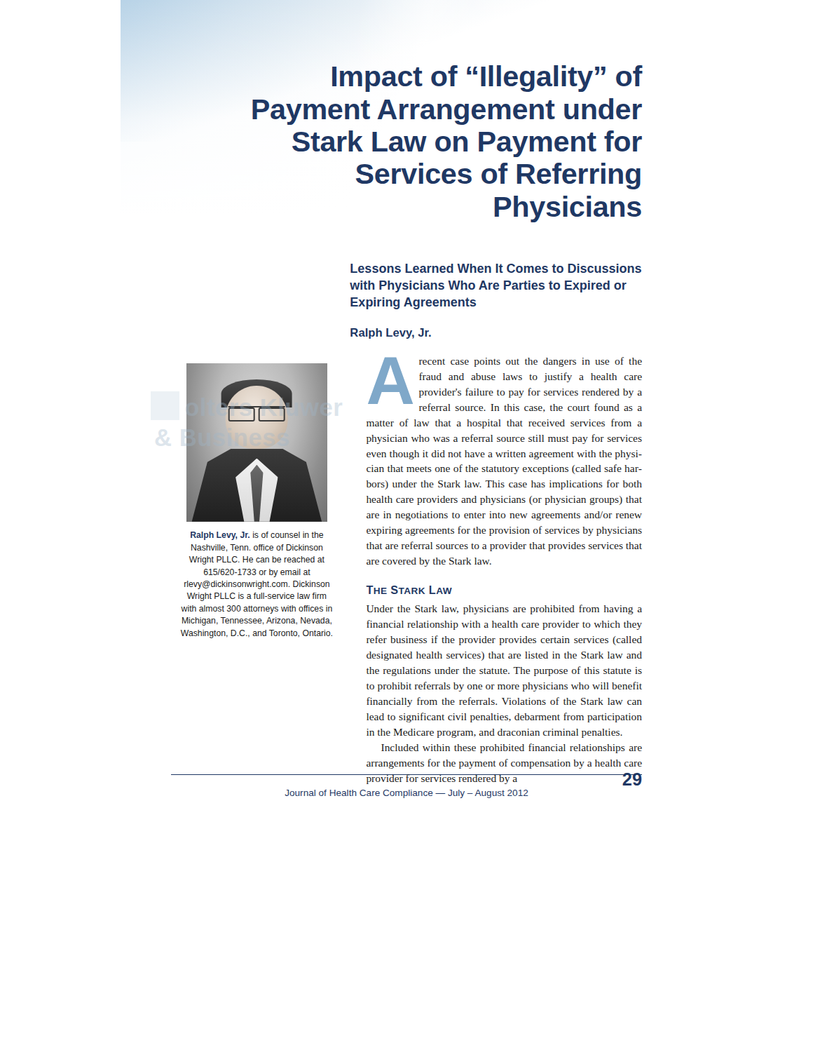Impact of “Illegality” of Payment Arrangement under Stark Law on Payment for Services of Referring Physicians
Lessons Learned When It Comes to Discussions with Physicians Who Are Parties to Expired or Expiring Agreements
Ralph Levy, Jr.
Ralph Levy, Jr. is of counsel in the Nashville, Tenn. office of Dickinson Wright PLLC. He can be reached at 615/620-1733 or by email at rlevy@dickinsonwright.com. Dickinson Wright PLLC is a full-service law firm with almost 300 attorneys with offices in Michigan, Tennessee, Arizona, Nevada, Washington, D.C., and Toronto, Ontario.
olters Kluwer
& Business
Arecent case points out the dangers in use of the fraud and abuse laws to justify a health care provider's failure to pay for services rendered by a referral source. In this case, the court found as a matter of law that a hospital that received services from a physician who was a referral source still must pay for services even though it did not have a written agreement with the physician that meets one of the statutory exceptions (called safe harbors) under the Stark law. This case has implications for both health care providers and physicians (or physician groups) that are in negotiations to enter into new agreements and/or renew expiring agreements for the provision of services by physicians that are referral sources to a provider that provides services that are covered by the Stark law.
The Stark Law
Under the Stark law, physicians are prohibited from having a financial relationship with a health care provider to which they refer business if the provider provides certain services (called designated health services) that are listed in the Stark law and the regulations under the statute. The purpose of this statute is to prohibit referrals by one or more physicians who will benefit financially from the referrals. Violations of the Stark law can lead to significant civil penalties, debarment from participation in the Medicare program, and draconian criminal penalties.
Included within these prohibited financial relationships are arrangements for the payment of compensation by a health care provider for services rendered by a
Journal of Health Care Compliance — July – August 2012
29